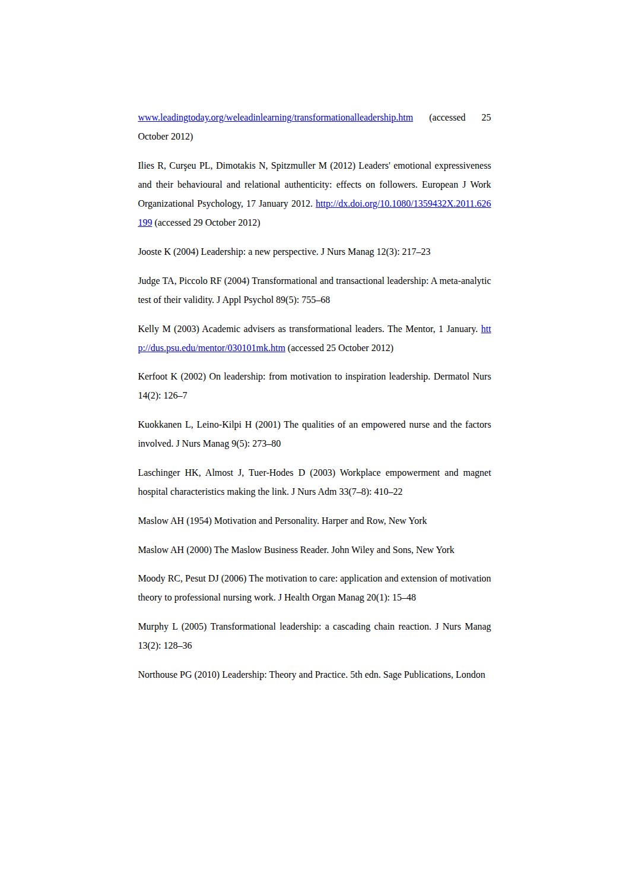www.leadingtoday.org/weleadinlearning/transformationalleadership.htm (accessed 25 October 2012)
Ilies R, Curşeu PL, Dimotakis N, Spitzmuller M (2012) Leaders' emotional expressiveness and their behavioural and relational authenticity: effects on followers. European J Work Organizational Psychology, 17 January 2012. http://dx.doi.org/10.1080/1359432X.2011.626199 (accessed 29 October 2012)
Jooste K (2004) Leadership: a new perspective. J Nurs Manag 12(3): 217–23
Judge TA, Piccolo RF (2004) Transformational and transactional leadership: A meta-analytic test of their validity. J Appl Psychol 89(5): 755–68
Kelly M (2003) Academic advisers as transformational leaders. The Mentor, 1 January. http://dus.psu.edu/mentor/030101mk.htm (accessed 25 October 2012)
Kerfoot K (2002) On leadership: from motivation to inspiration leadership. Dermatol Nurs 14(2): 126–7
Kuokkanen L, Leino-Kilpi H (2001) The qualities of an empowered nurse and the factors involved. J Nurs Manag 9(5): 273–80
Laschinger HK, Almost J, Tuer-Hodes D (2003) Workplace empowerment and magnet hospital characteristics making the link. J Nurs Adm 33(7–8): 410–22
Maslow AH (1954) Motivation and Personality. Harper and Row, New York
Maslow AH (2000) The Maslow Business Reader. John Wiley and Sons, New York
Moody RC, Pesut DJ (2006) The motivation to care: application and extension of motivation theory to professional nursing work. J Health Organ Manag 20(1): 15–48
Murphy L (2005) Transformational leadership: a cascading chain reaction. J Nurs Manag 13(2): 128–36
Northouse PG (2010) Leadership: Theory and Practice. 5th edn. Sage Publications, London